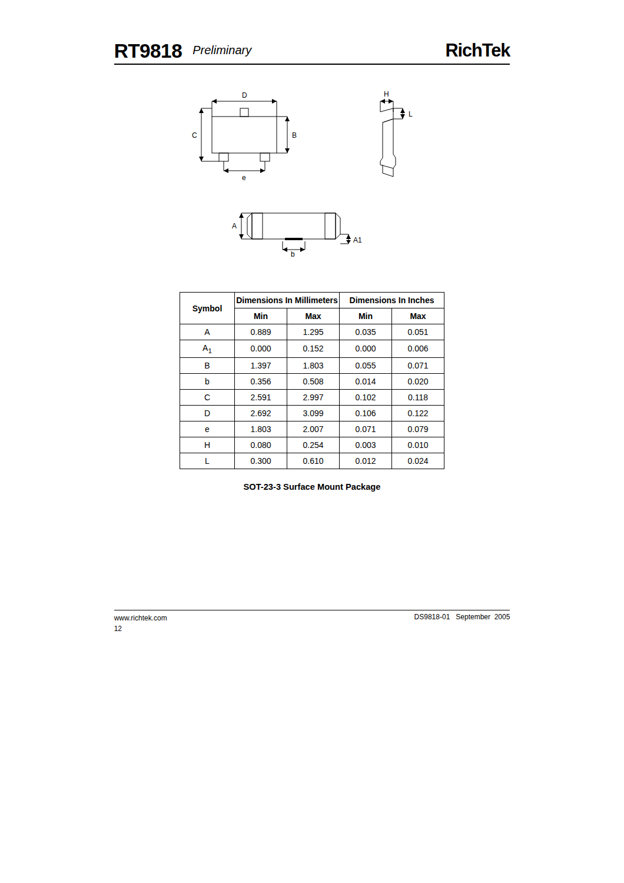RT9818
Preliminary
RichTek
D C B e H L
A A1 b
| Symbol | Dimensions In Millimeters | Dimensions In Inches |
| --- | --- | --- |
| Min | Max | Min | Max |
| A | 0.889 | 1.295 | 0.035 | 0.051 |
| A 1 | 0.000 | 0.152 | 0.000 | 0.006 |
| B | 1.397 | 1.803 | 0.055 | 0.071 |
| b | 0.356 | 0.508 | 0.014 | 0.020 |
| C | 2.591 | 2.997 | 0.102 | 0.118 |
| D | 2.692 | 3.099 | 0.106 | 0.122 |
| e | 1.803 | 2.007 | 0.071 | 0.079 |
| H | 0.080 | 0.254 | 0.003 | 0.010 |
| L | 0.300 | 0.610 | 0.012 | 0.024 |
SOT-23-3 Surface Mount Package
www.richtek.com
12
DS9818-01 September 2005